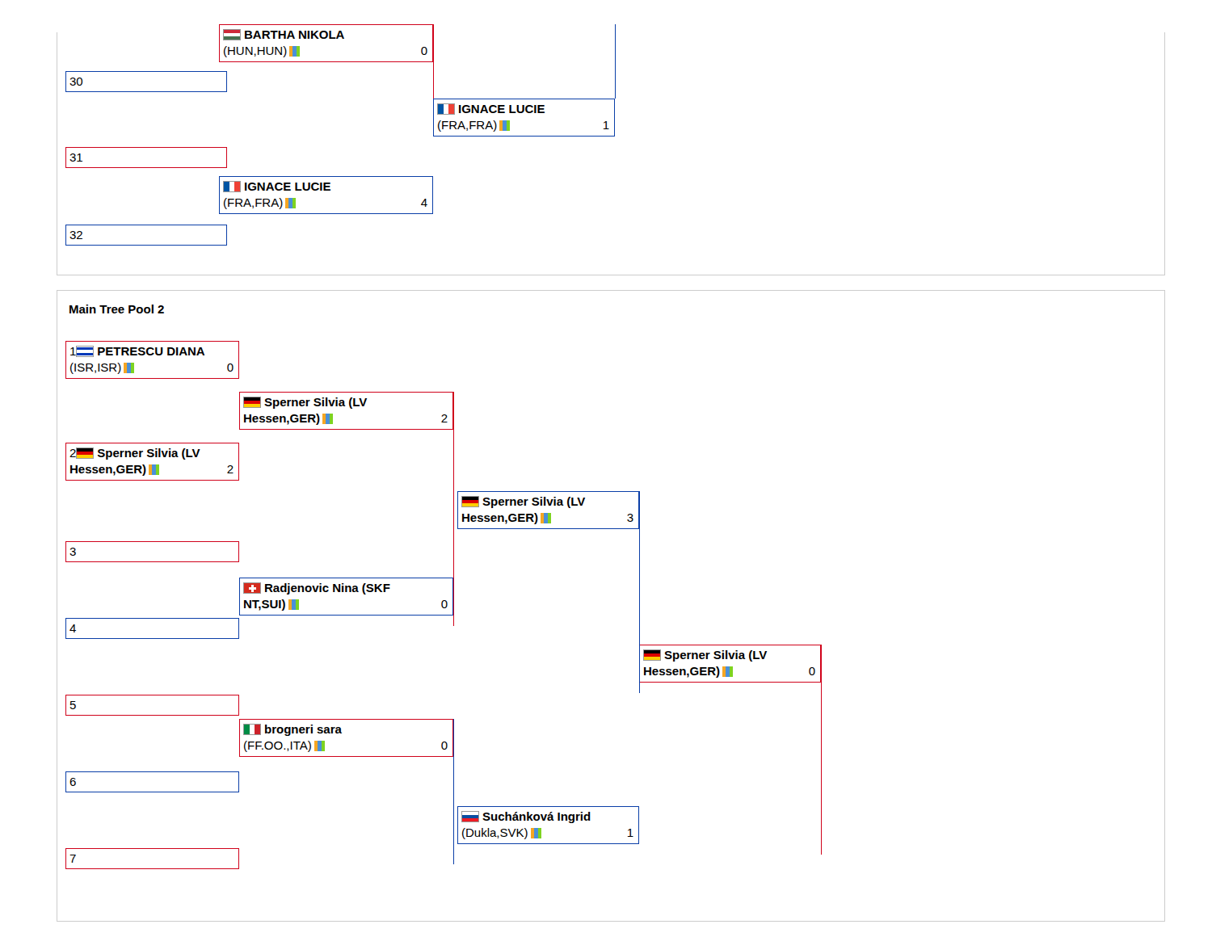BARTHA NIKOLA
(HUN,HUN) 0
30
IGNACE LUCIE
(FRA,FRA) 1
31
IGNACE LUCIE
(FRA,FRA) 4
32
Main Tree Pool 2
1 PETRESCU DIANA
(ISR,ISR) 0
Sperner Silvia (LV
Hessen,GER) 2
2 Sperner Silvia (LV
Hessen,GER) 2
Sperner Silvia (LV
Hessen,GER) 3
3
Radjenovic Nina (SKF
NT,SUI) 0
4
Sperner Silvia (LV
Hessen,GER) 0
5
brogneri sara
(FF.OO.,ITA) 0
6
Suchánková Ingrid
(Dukla,SVK) 1
7